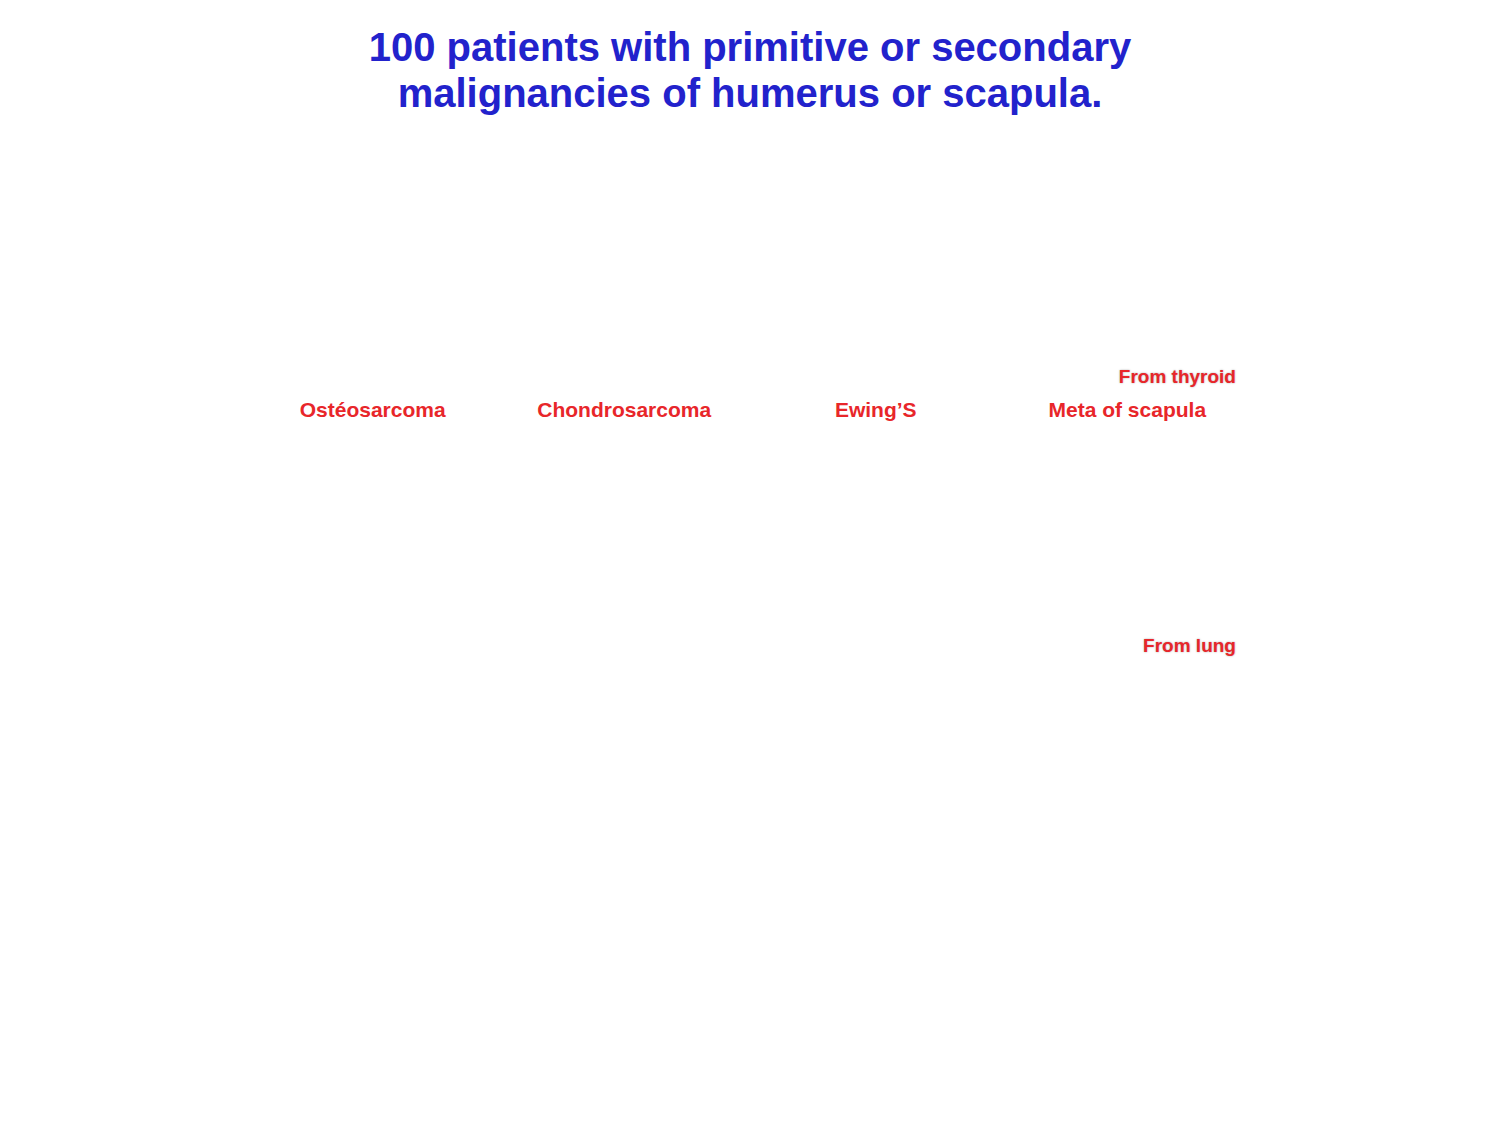100 patients with primitive or secondary malignancies of humerus or scapula.
Ostéosarcoma
Chondrosarcoma
Ewing’S
From thyroid
Meta of scapula
From lung